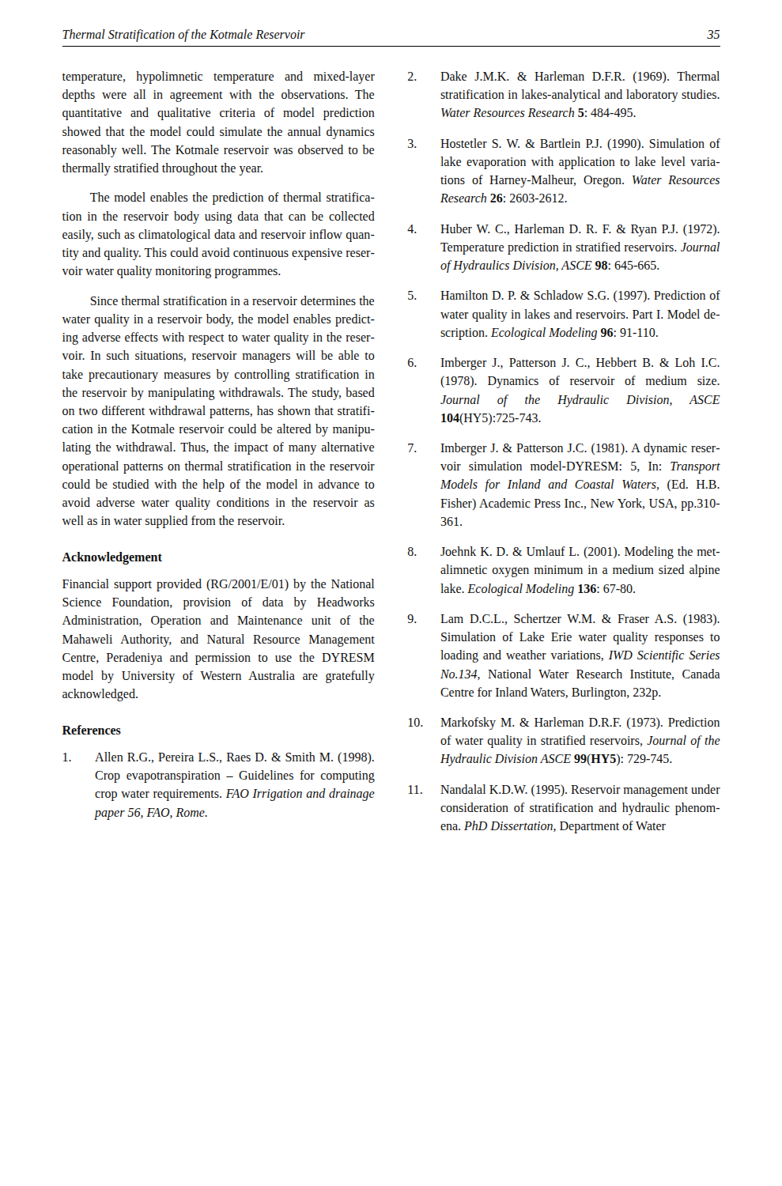Thermal Stratification of the Kotmale Reservoir 35
temperature, hypolimnetic temperature and mixed-layer depths were all in agreement with the observations. The quantitative and qualitative criteria of model prediction showed that the model could simulate the annual dynamics reasonably well. The Kotmale reservoir was observed to be thermally stratified throughout the year.
The model enables the prediction of thermal stratification in the reservoir body using data that can be collected easily, such as climatological data and reservoir inflow quantity and quality. This could avoid continuous expensive reservoir water quality monitoring programmes.
Since thermal stratification in a reservoir determines the water quality in a reservoir body, the model enables predicting adverse effects with respect to water quality in the reservoir. In such situations, reservoir managers will be able to take precautionary measures by controlling stratification in the reservoir by manipulating withdrawals. The study, based on two different withdrawal patterns, has shown that stratification in the Kotmale reservoir could be altered by manipulating the withdrawal. Thus, the impact of many alternative operational patterns on thermal stratification in the reservoir could be studied with the help of the model in advance to avoid adverse water quality conditions in the reservoir as well as in water supplied from the reservoir.
Acknowledgement
Financial support provided (RG/2001/E/01) by the National Science Foundation, provision of data by Headworks Administration, Operation and Maintenance unit of the Mahaweli Authority, and Natural Resource Management Centre, Peradeniya and permission to use the DYRESM model by University of Western Australia are gratefully acknowledged.
References
Allen R.G., Pereira L.S., Raes D. & Smith M. (1998). Crop evapotranspiration – Guidelines for computing crop water requirements. FAO Irrigation and drainage paper 56, FAO, Rome.
Dake J.M.K. & Harleman D.F.R. (1969). Thermal stratification in lakes-analytical and laboratory studies. Water Resources Research 5: 484-495.
Hostetler S. W. & Bartlein P.J. (1990). Simulation of lake evaporation with application to lake level variations of Harney-Malheur, Oregon. Water Resources Research 26: 2603-2612.
Huber W. C., Harleman D. R. F. & Ryan P.J. (1972). Temperature prediction in stratified reservoirs. Journal of Hydraulics Division, ASCE 98: 645-665.
Hamilton D. P. & Schladow S.G. (1997). Prediction of water quality in lakes and reservoirs. Part I. Model description. Ecological Modeling 96: 91-110.
Imberger J., Patterson J. C., Hebbert B. & Loh I.C. (1978). Dynamics of reservoir of medium size. Journal of the Hydraulic Division, ASCE 104(HY5):725-743.
Imberger J. & Patterson J.C. (1981). A dynamic reservoir simulation model-DYRESM: 5, In: Transport Models for Inland and Coastal Waters, (Ed. H.B. Fisher) Academic Press Inc., New York, USA, pp.310-361.
Joehnk K. D. & Umlauf L. (2001). Modeling the metalimnetic oxygen minimum in a medium sized alpine lake. Ecological Modeling 136: 67-80.
Lam D.C.L., Schertzer W.M. & Fraser A.S. (1983). Simulation of Lake Erie water quality responses to loading and weather variations, IWD Scientific Series No.134, National Water Research Institute, Canada Centre for Inland Waters, Burlington, 232p.
Markofsky M. & Harleman D.R.F. (1973). Prediction of water quality in stratified reservoirs, Journal of the Hydraulic Division ASCE 99(HY5): 729-745.
Nandalal K.D.W. (1995). Reservoir management under consideration of stratification and hydraulic phenomena. PhD Dissertation, Department of Water